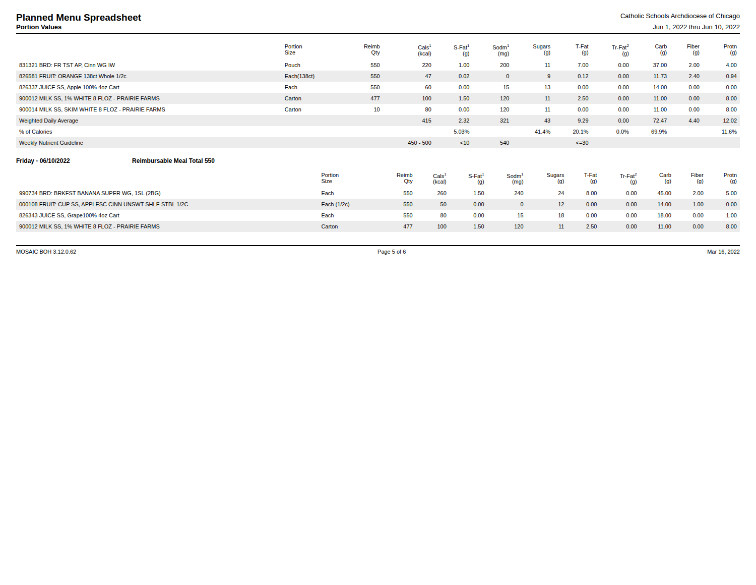Planned Menu Spreadsheet
Catholic Schools Archdiocese of Chicago
Portion Values
Jun 1, 2022 thru Jun 10, 2022
| | Portion Size | Reimb Qty | Cals 1 (kcal) | S-Fat 1 (g) | Sodm 1 (mg) | Sugars (g) | T-Fat (g) | Tr-Fat 2 (g) | Carb (g) | Fiber (g) | Protn (g) |
| --- | --- | --- | --- | --- | --- | --- | --- | --- | --- | --- | --- |
| 831321 BRD: FR TST AP, Cinn WG IW | Pouch | 550 | 220 | 1.00 | 200 | 11 | 7.00 | 0.00 | 37.00 | 2.00 | 4.00 |
| 826581 FRUIT: ORANGE 138ct Whole 1/2c | Each(138ct) | 550 | 47 | 0.02 | 0 | 9 | 0.12 | 0.00 | 11.73 | 2.40 | 0.94 |
| 826337 JUICE SS, Apple 100% 4oz Cart | Each | 550 | 60 | 0.00 | 15 | 13 | 0.00 | 0.00 | 14.00 | 0.00 | 0.00 |
| 900012 MILK SS, 1% WHITE 8 FLOZ - PRAIRIE FARMS | Carton | 477 | 100 | 1.50 | 120 | 11 | 2.50 | 0.00 | 11.00 | 0.00 | 8.00 |
| 900014 MILK SS, SKIM WHITE 8 FLOZ - PRAIRIE FARMS | Carton | 10 | 80 | 0.00 | 120 | 11 | 0.00 | 0.00 | 11.00 | 0.00 | 8.00 |
| Weighted Daily Average | | | 415 | 2.32 | 321 | 43 | 9.29 | 0.00 | 72.47 | 4.40 | 12.02 |
| % of Calories | | | | 5.03% | | 41.4% | 20.1% | 0.0% | 69.9% | | 11.6% |
| Weekly Nutrient Guideline | | | 450 - 500 | <10 | 540 | | <=30 | | | | |
Friday - 06/10/2022 Reimbursable Meal Total 550
| | Portion Size | Reimb Qty | Cals 1 (kcal) | S-Fat 1 (g) | Sodm 1 (mg) | Sugars (g) | T-Fat (g) | Tr-Fat 2 (g) | Carb (g) | Fiber (g) | Protn (g) |
| --- | --- | --- | --- | --- | --- | --- | --- | --- | --- | --- | --- |
| 990734 BRD: BRKFST BANANA SUPER WG, 1SL (2BG) | Each | 550 | 260 | 1.50 | 240 | 24 | 8.00 | 0.00 | 45.00 | 2.00 | 5.00 |
| 000108 FRUIT: CUP SS, APPLESC CINN UNSWT SHLF-STBL 1/2C | Each (1/2c) | 550 | 50 | 0.00 | 0 | 12 | 0.00 | 0.00 | 14.00 | 1.00 | 0.00 |
| 826343 JUICE SS, Grape100% 4oz Cart | Each | 550 | 80 | 0.00 | 15 | 18 | 0.00 | 0.00 | 18.00 | 0.00 | 1.00 |
| 900012 MILK SS, 1% WHITE 8 FLOZ - PRAIRIE FARMS | Carton | 477 | 100 | 1.50 | 120 | 11 | 2.50 | 0.00 | 11.00 | 0.00 | 8.00 |
MOSAIC BOH 3.12.0.62
Page 5 of 6
Mar 16, 2022